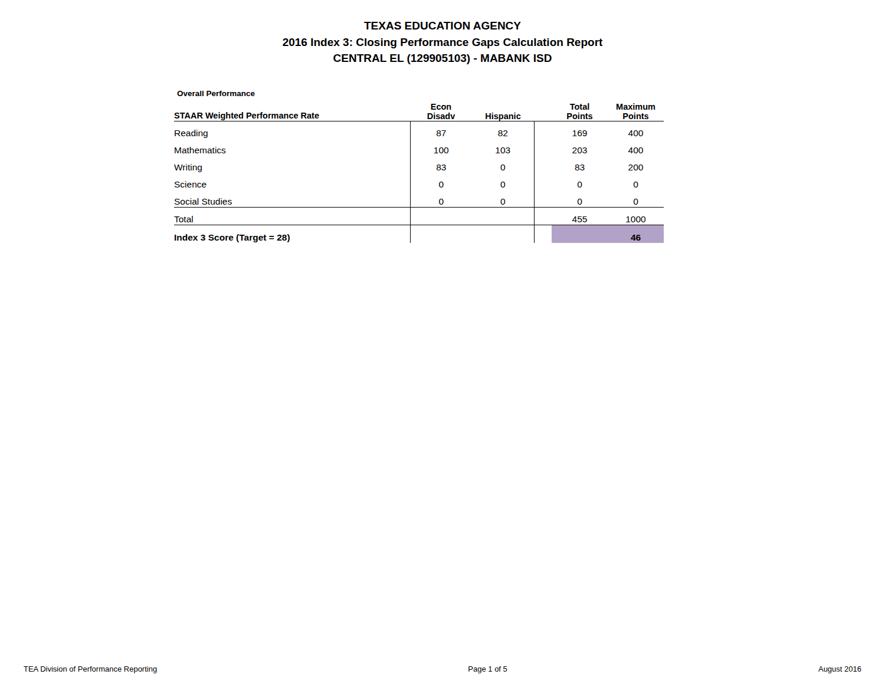TEXAS EDUCATION AGENCY
2016 Index 3: Closing Performance Gaps Calculation Report
CENTRAL EL (129905103) - MABANK ISD
Overall Performance
| STAAR Weighted Performance Rate | Econ Disadv | Hispanic | | Total Points | Maximum Points |
| --- | --- | --- | --- | --- | --- |
| Reading | 87 | 82 | | 169 | 400 |
| Mathematics | 100 | 103 | | 203 | 400 |
| Writing | 83 | 0 | | 83 | 200 |
| Science | 0 | 0 | | 0 | 0 |
| Social Studies | 0 | 0 | | 0 | 0 |
| Total | | | | 455 | 1000 |
| Index 3 Score (Target = 28) | | | | | 46 |
TEA Division of Performance Reporting Page 1 of 5 August 2016